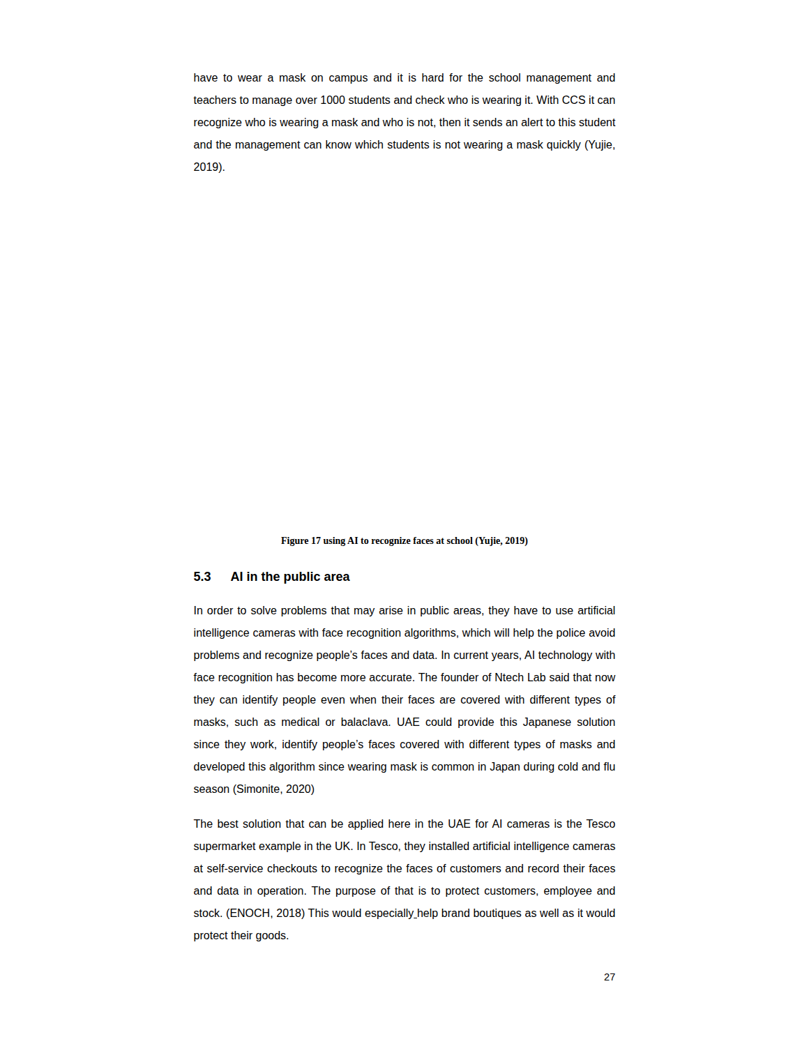have to wear a mask on campus and it is hard for the school management and teachers to manage over 1000 students and check who is wearing it. With CCS it can recognize who is wearing a mask and who is not, then it sends an alert to this student and the management can know which students is not wearing a mask quickly (Yujie, 2019).
Figure 17 using AI to recognize faces at school (Yujie, 2019)
5.3 AI in the public area
In order to solve problems that may arise in public areas, they have to use artificial intelligence cameras with face recognition algorithms, which will help the police avoid problems and recognize people’s faces and data. In current years, AI technology with face recognition has become more accurate. The founder of Ntech Lab said that now they can identify people even when their faces are covered with different types of masks, such as medical or balaclava. UAE could provide this Japanese solution since they work, identify people’s faces covered with different types of masks and developed this algorithm since wearing mask is common in Japan during cold and flu season (Simonite, 2020)
The best solution that can be applied here in the UAE for AI cameras is the Tesco supermarket example in the UK. In Tesco, they installed artificial intelligence cameras at self-service checkouts to recognize the faces of customers and record their faces and data in operation. The purpose of that is to protect customers, employee and stock. (ENOCH, 2018) This would especially help brand boutiques as well as it would protect their goods.
27